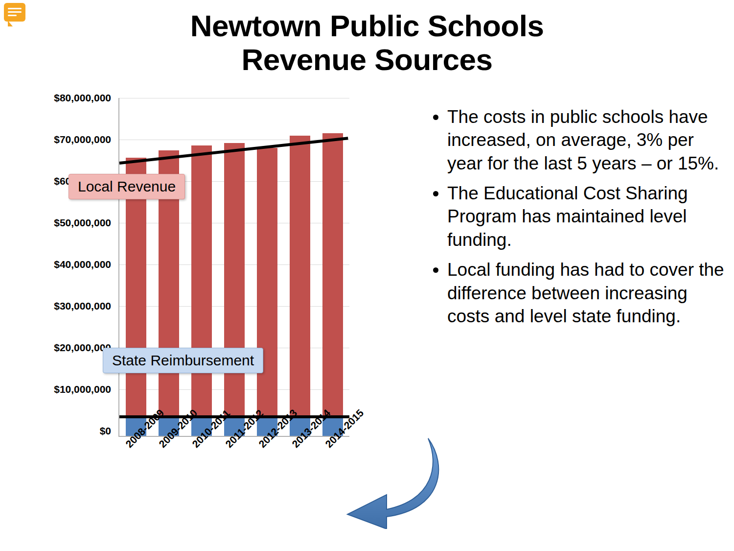Newtown Public Schools
Revenue Sources
$80,000,000 $70,000,000 $60,000,000 $50,000,000 $40,000,000 $30,000,000 $20,000,000 $10,000,000 $0
Local Revenue
State Reimbursement
2008-2009 2009-2010 2010-2011 2011-2012 2012-2013 2013-2014 2014-2015
The costs in public schools have increased, on average, 3% per year for the last 5 years – or 15%.
The Educational Cost Sharing Program has maintained level funding.
Local funding has had to cover the difference between increasing costs and level state funding.